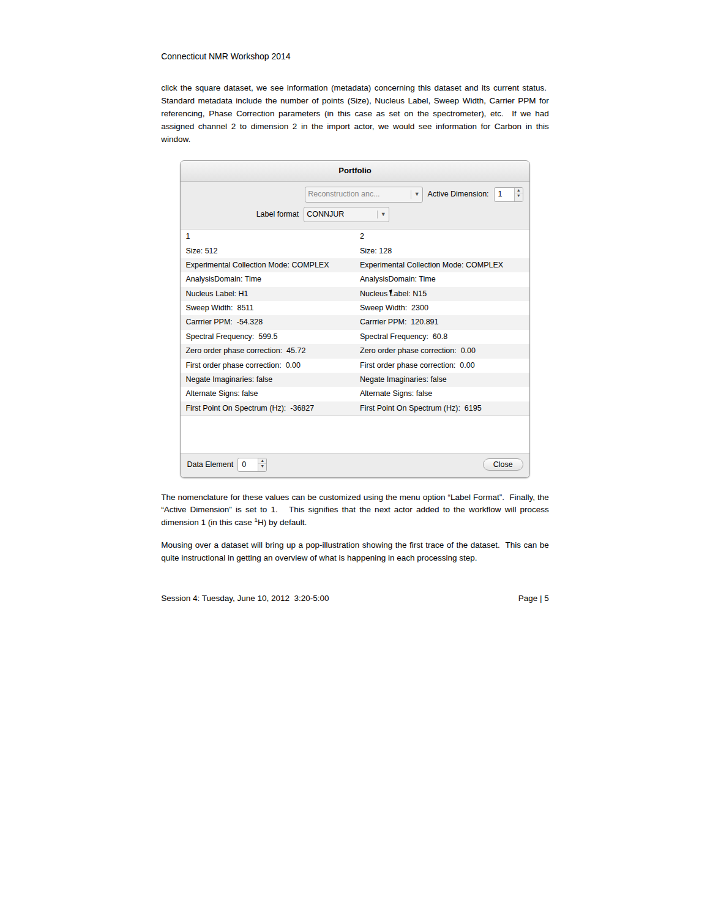Connecticut NMR Workshop 2014
click the square dataset, we see information (metadata) concerning this dataset and its current status. Standard metadata include the number of points (Size), Nucleus Label, Sweep Width, Carrier PPM for referencing, Phase Correction parameters (in this case as set on the spectrometer), etc. If we had assigned channel 2 to dimension 2 in the import actor, we would see information for Carbon in this window.
Portfolio
Reconstruction anc...▼ Active Dimension: 1▲▼
Label format CONNJUR▼
| 1 | 2 |
| Size: 512 | Size: 128 |
| Experimental Collection Mode: COMPLEX | Experimental Collection Mode: COMPLEX |
| AnalysisDomain: Time | AnalysisDomain: Time |
| Nucleus Label: H1 | Nucleus L abel: N15 |
| Sweep Width: 8511 | Sweep Width: 2300 |
| Carrrier PPM: -54.328 | Carrrier PPM: 120.891 |
| Spectral Frequency: 599.5 | Spectral Frequency: 60.8 |
| Zero order phase correction: 45.72 | Zero order phase correction: 0.00 |
| First order phase correction: 0.00 | First order phase correction: 0.00 |
| Negate Imaginaries: false | Negate Imaginaries: false |
| Alternate Signs: false | Alternate Signs: false |
| First Point On Spectrum (Hz): -36827 | First Point On Spectrum (Hz): 6195 |
Data Element 0▲▼
Close
The nomenclature for these values can be customized using the menu option “Label Format”. Finally, the “Active Dimension” is set to 1. This signifies that the next actor added to the workflow will process dimension 1 (in this case 1H) by default.
Mousing over a dataset will bring up a pop-illustration showing the first trace of the dataset. This can be quite instructional in getting an overview of what is happening in each processing step.
Session 4: Tuesday, June 10, 2012 3:20-5:00 Page | 5